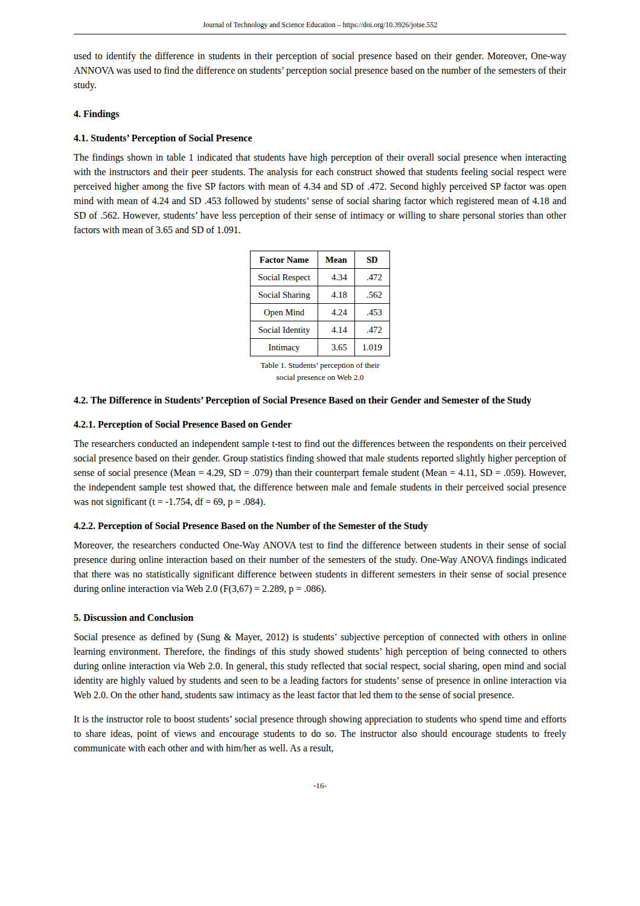Journal of Technology and Science Education – https://doi.org/10.3926/jotse.552
used to identify the difference in students in their perception of social presence based on their gender. Moreover, One-way ANNOVA was used to find the difference on students’ perception social presence based on the number of the semesters of their study.
4. Findings
4.1. Students’ Perception of Social Presence
The findings shown in table 1 indicated that students have high perception of their overall social presence when interacting with the instructors and their peer students. The analysis for each construct showed that students feeling social respect were perceived higher among the five SP factors with mean of 4.34 and SD of .472. Second highly perceived SP factor was open mind with mean of 4.24 and SD .453 followed by students’ sense of social sharing factor which registered mean of 4.18 and SD of .562. However, students’ have less perception of their sense of intimacy or willing to share personal stories than other factors with mean of 3.65 and SD of 1.091.
Table 1. Students’ perception of their social presence on Web 2.0
| Factor Name | Mean | SD |
| --- | --- | --- |
| Social Respect | 4.34 | .472 |
| Social Sharing | 4.18 | .562 |
| Open Mind | 4.24 | .453 |
| Social Identity | 4.14 | .472 |
| Intimacy | 3.65 | 1.019 |
4.2. The Difference in Students’ Perception of Social Presence Based on their Gender and Semester of the Study
4.2.1. Perception of Social Presence Based on Gender
The researchers conducted an independent sample t-test to find out the differences between the respondents on their perceived social presence based on their gender. Group statistics finding showed that male students reported slightly higher perception of sense of social presence (Mean = 4.29, SD = .079) than their counterpart female student (Mean = 4.11, SD = .059). However, the independent sample test showed that, the difference between male and female students in their perceived social presence was not significant (t = -1.754, df = 69, p = .084).
4.2.2. Perception of Social Presence Based on the Number of the Semester of the Study
Moreover, the researchers conducted One-Way ANOVA test to find the difference between students in their sense of social presence during online interaction based on their number of the semesters of the study. One-Way ANOVA findings indicated that there was no statistically significant difference between students in different semesters in their sense of social presence during online interaction via Web 2.0 (F(3,67) = 2.289, p = .086).
5. Discussion and Conclusion
Social presence as defined by (Sung & Mayer, 2012) is students’ subjective perception of connected with others in online learning environment. Therefore, the findings of this study showed students’ high perception of being connected to others during online interaction via Web 2.0. In general, this study reflected that social respect, social sharing, open mind and social identity are highly valued by students and seen to be a leading factors for students’ sense of presence in online interaction via Web 2.0. On the other hand, students saw intimacy as the least factor that led them to the sense of social presence.
It is the instructor role to boost students’ social presence through showing appreciation to students who spend time and efforts to share ideas, point of views and encourage students to do so. The instructor also should encourage students to freely communicate with each other and with him/her as well. As a result,
-16-